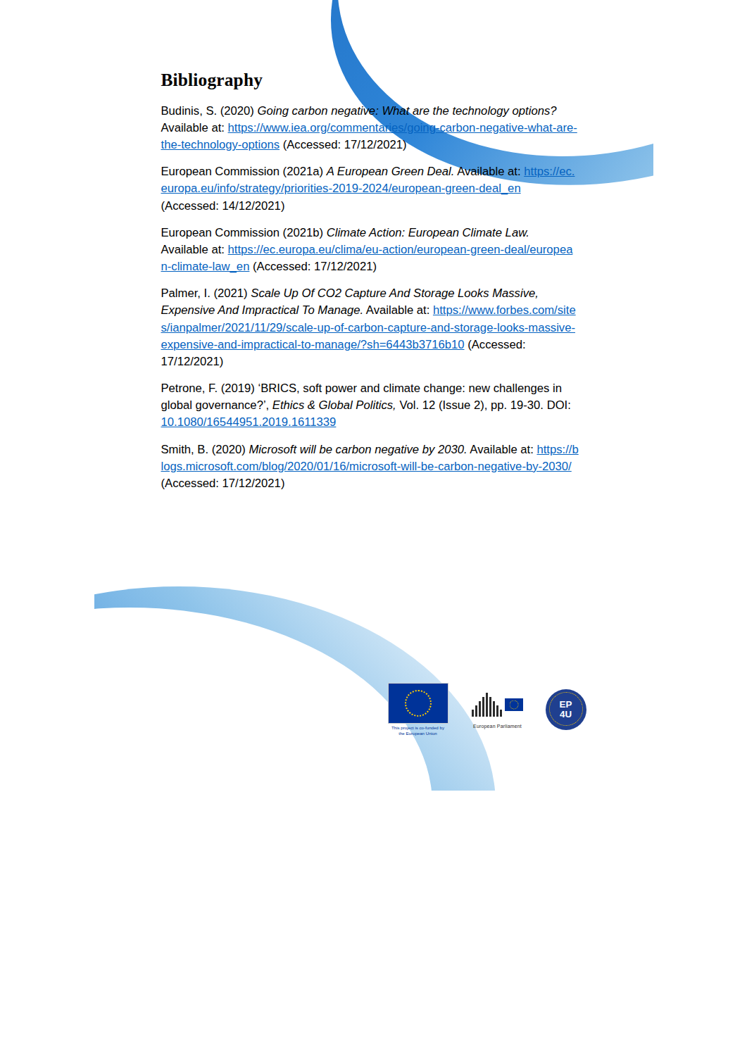Bibliography
Budinis, S. (2020) Going carbon negative: What are the technology options? Available at: https://www.iea.org/commentaries/going-carbon-negative-what-are-the-technology-options (Accessed: 17/12/2021)
European Commission (2021a) A European Green Deal. Available at: https://ec.europa.eu/info/strategy/priorities-2019-2024/european-green-deal_en (Accessed: 14/12/2021)
European Commission (2021b) Climate Action: European Climate Law. Available at: https://ec.europa.eu/clima/eu-action/european-green-deal/european-climate-law_en (Accessed: 17/12/2021)
Palmer, I. (2021) Scale Up Of CO2 Capture And Storage Looks Massive, Expensive And Impractical To Manage. Available at: https://www.forbes.com/sites/ianpalmer/2021/11/29/scale-up-of-carbon-capture-and-storage-looks-massive-expensive-and-impractical-to-manage/?sh=6443b3716b10 (Accessed: 17/12/2021)
Petrone, F. (2019) ‘BRICS, soft power and climate change: new challenges in global governance?’, Ethics & Global Politics, Vol. 12 (Issue 2), pp. 19-30. DOI: 10.1080/16544951.2019.1611339
Smith, B. (2020) Microsoft will be carbon negative by 2030. Available at: https://blogs.microsoft.com/blog/2020/01/16/microsoft-will-be-carbon-negative-by-2030/ (Accessed: 17/12/2021)
This project is co-funded by
the European Union
European Parliament
EP
4U